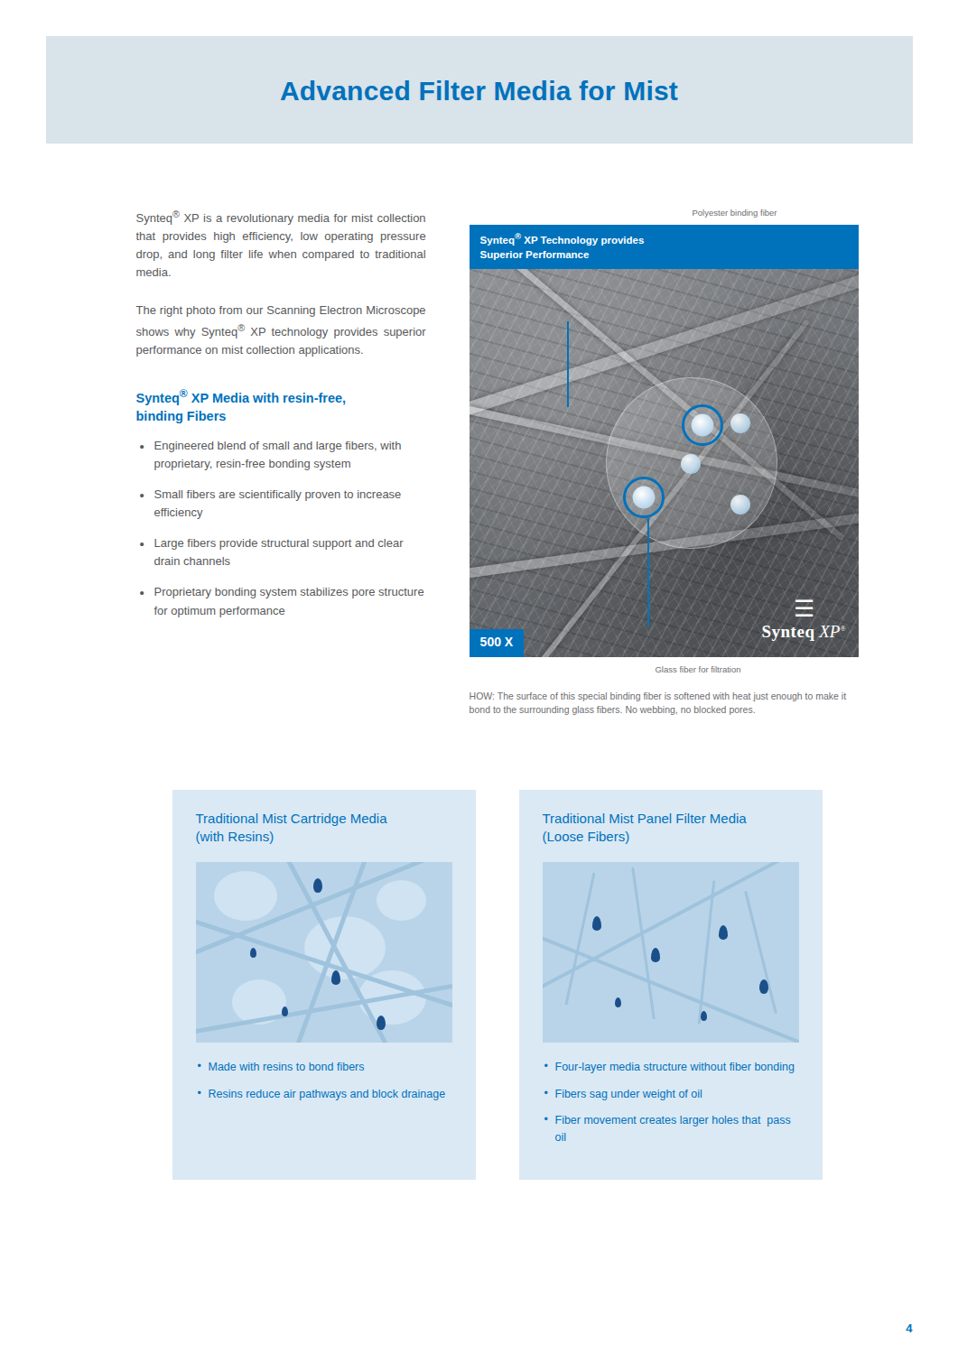Advanced Filter Media for Mist
Synteq® XP is a revolutionary media for mist collection that provides high efficiency, low operating pressure drop, and long filter life when compared to traditional media.
The right photo from our Scanning Electron Microscope shows why Synteq® XP technology provides superior performance on mist collection applications.
Synteq® XP Media with resin-free,
binding Fibers
Engineered blend of small and large fibers, with proprietary, resin-free bonding system
Small fibers are scientifically proven to increase efficiency
Large fibers provide structural support and clear drain channels
Proprietary bonding system stabilizes pore structure for optimum performance
Polyester binding fiber
Synteq® XP Technology provides
Superior Performance
500 X
☰
Synteq XP®
Glass fiber for filtration
HOW: The surface of this special binding fiber is softened with heat just enough to make it bond to the surrounding glass fibers. No webbing, no blocked pores.
Traditional Mist Cartridge Media
(with Resins)
Made with resins to bond fibers
Resins reduce air pathways and block drainage
Traditional Mist Panel Filter Media
(Loose Fibers)
Four-layer media structure without fiber bonding
Fibers sag under weight of oil
Fiber movement creates larger holes that pass oil
4